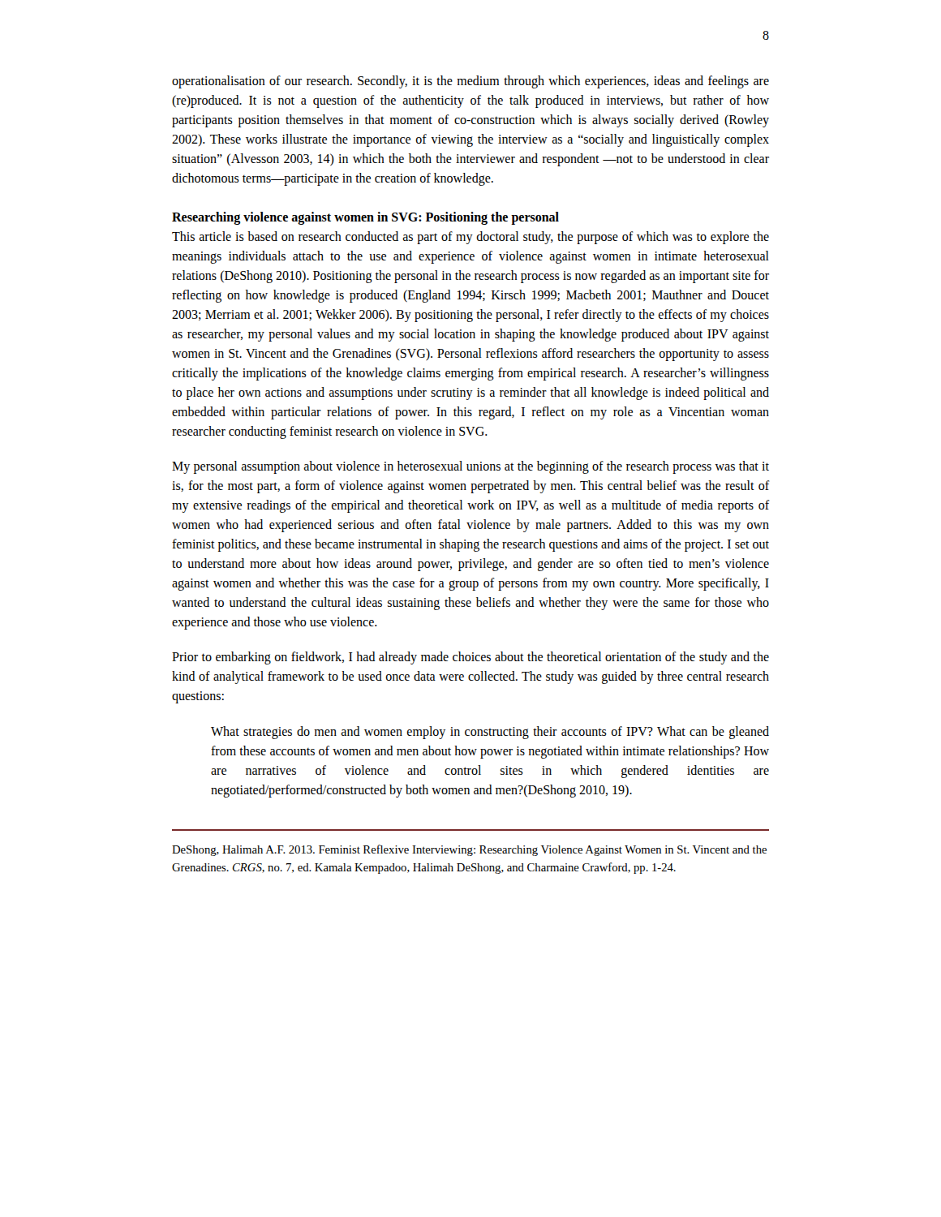8
operationalisation of our research. Secondly, it is the medium through which experiences, ideas and feelings are (re)produced. It is not a question of the authenticity of the talk produced in interviews, but rather of how participants position themselves in that moment of co-construction which is always socially derived (Rowley 2002). These works illustrate the importance of viewing the interview as a “socially and linguistically complex situation” (Alvesson 2003, 14) in which the both the interviewer and respondent —not to be understood in clear dichotomous terms—participate in the creation of knowledge.
Researching violence against women in SVG: Positioning the personal
This article is based on research conducted as part of my doctoral study, the purpose of which was to explore the meanings individuals attach to the use and experience of violence against women in intimate heterosexual relations (DeShong 2010). Positioning the personal in the research process is now regarded as an important site for reflecting on how knowledge is produced (England 1994; Kirsch 1999; Macbeth 2001; Mauthner and Doucet 2003; Merriam et al. 2001; Wekker 2006). By positioning the personal, I refer directly to the effects of my choices as researcher, my personal values and my social location in shaping the knowledge produced about IPV against women in St. Vincent and the Grenadines (SVG). Personal reflexions afford researchers the opportunity to assess critically the implications of the knowledge claims emerging from empirical research. A researcher’s willingness to place her own actions and assumptions under scrutiny is a reminder that all knowledge is indeed political and embedded within particular relations of power. In this regard, I reflect on my role as a Vincentian woman researcher conducting feminist research on violence in SVG.
My personal assumption about violence in heterosexual unions at the beginning of the research process was that it is, for the most part, a form of violence against women perpetrated by men. This central belief was the result of my extensive readings of the empirical and theoretical work on IPV, as well as a multitude of media reports of women who had experienced serious and often fatal violence by male partners. Added to this was my own feminist politics, and these became instrumental in shaping the research questions and aims of the project. I set out to understand more about how ideas around power, privilege, and gender are so often tied to men’s violence against women and whether this was the case for a group of persons from my own country. More specifically, I wanted to understand the cultural ideas sustaining these beliefs and whether they were the same for those who experience and those who use violence.
Prior to embarking on fieldwork, I had already made choices about the theoretical orientation of the study and the kind of analytical framework to be used once data were collected. The study was guided by three central research questions:
What strategies do men and women employ in constructing their accounts of IPV? What can be gleaned from these accounts of women and men about how power is negotiated within intimate relationships? How are narratives of violence and control sites in which gendered identities are negotiated/performed/constructed by both women and men?(DeShong 2010, 19).
DeShong, Halimah A.F. 2013. Feminist Reflexive Interviewing: Researching Violence Against Women in St. Vincent and the Grenadines. CRGS, no. 7, ed. Kamala Kempadoo, Halimah DeShong, and Charmaine Crawford, pp. 1-24.